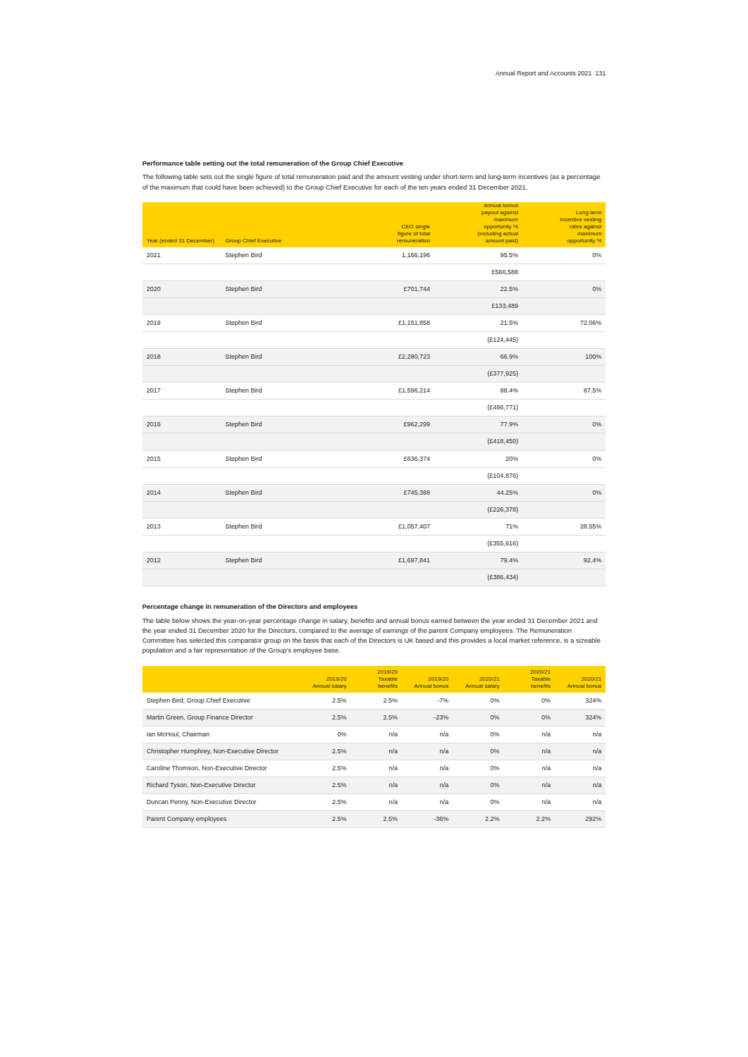Annual Report and Accounts 2021 131
Performance table setting out the total remuneration of the Group Chief Executive
The following table sets out the single figure of total remuneration paid and the amount vesting under short-term and long-term incentives (as a percentage of the maximum that could have been achieved) to the Group Chief Executive for each of the ten years ended 31 December 2021.
| Year (ended 31 December) | Group Chief Executive | CEO single figure of total remuneration | Annual bonus payout against maximum opportunity % (including actual amount paid) | Long-term incentive vesting rates against maximum opportunity % |
| --- | --- | --- | --- | --- |
| 2021 | Stephen Bird | 1,166,196 | 95.5% | 0% |
| | | | £566,588 | |
| 2020 | Stephen Bird | £701,744 | 22.5% | 0% |
| | | | £133,489 | |
| 2019 | Stephen Bird | £1,151,858 | 21.5% | 72.06% |
| | | | (£124,445) | |
| 2018 | Stephen Bird | £2,280,723 | 66.9% | 100% |
| | | | (£377,925) | |
| 2017 | Stephen Bird | £1,596,214 | 88.4% | 67.5% |
| | | | (£486,771) | |
| 2016 | Stephen Bird | £962,299 | 77.9% | 0% |
| | | | (£418,450) | |
| 2015 | Stephen Bird | £636,374 | 20% | 0% |
| | | | (£104,876) | |
| 2014 | Stephen Bird | £745,388 | 44.25% | 0% |
| | | | (£226,378) | |
| 2013 | Stephen Bird | £1,057,407 | 71% | 28.55% |
| | | | (£355,616) | |
| 2012 | Stephen Bird | £1,697,841 | 79.4% | 92.4% |
| | | | (£386,434) | |
Percentage change in remuneration of the Directors and employees
The table below shows the year-on-year percentage change in salary, benefits and annual bonus earned between the year ended 31 December 2021 and the year ended 31 December 2020 for the Directors, compared to the average of earnings of the parent Company employees. The Remuneration Committee has selected this comparator group on the basis that each of the Directors is UK based and this provides a local market reference, is a sizeable population and a fair representation of the Group's employee base.
| | 2019/20 Annual salary | 2019/20 Taxable benefits | 2019/20 Annual bonus | 2020/21 Annual salary | 2020/21 Taxable benefits | 2020/21 Annual bonus |
| --- | --- | --- | --- | --- | --- | --- |
| Stephen Bird, Group Chief Executive | 2.5% | 2.5% | -7% | 0% | 0% | 324% |
| Martin Green, Group Finance Director | 2.5% | 2.5% | -23% | 0% | 0% | 324% |
| Ian McHoul, Chairman | 0% | n/a | n/a | 0% | n/a | n/a |
| Christopher Humphrey, Non-Executive Director | 2.5% | n/a | n/a | 0% | n/a | n/a |
| Caroline Thomson, Non-Executive Director | 2.5% | n/a | n/a | 0% | n/a | n/a |
| Richard Tyson, Non-Executive Director | 2.5% | n/a | n/a | 0% | n/a | n/a |
| Duncan Penny, Non-Executive Director | 2.5% | n/a | n/a | 0% | n/a | n/a |
| Parent Company employees | 2.5% | 2.5% | -36% | 2.2% | 2.2% | 292% |